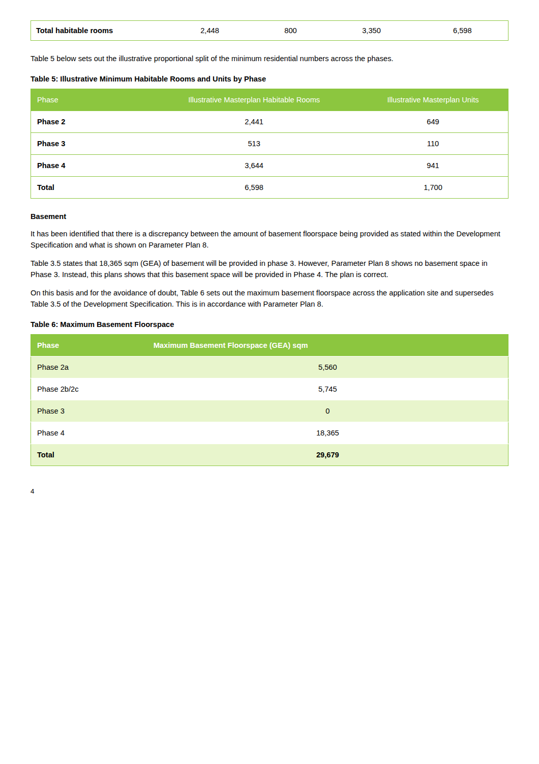| Total habitable rooms | 2,448 | 800 | 3,350 | 6,598 |
Table 5 below sets out the illustrative proportional split of the minimum residential numbers across the phases.
Table 5: Illustrative Minimum Habitable Rooms and Units by Phase
| Phase | Illustrative Masterplan Habitable Rooms | Illustrative Masterplan Units |
| --- | --- | --- |
| Phase 2 | 2,441 | 649 |
| Phase 3 | 513 | 110 |
| Phase 4 | 3,644 | 941 |
| Total | 6,598 | 1,700 |
Basement
It has been identified that there is a discrepancy between the amount of basement floorspace being provided as stated within the Development Specification and what is shown on Parameter Plan 8.
Table 3.5 states that 18,365 sqm (GEA) of basement will be provided in phase 3. However, Parameter Plan 8 shows no basement space in Phase 3. Instead, this plans shows that this basement space will be provided in Phase 4. The plan is correct.
On this basis and for the avoidance of doubt, Table 6 sets out the maximum basement floorspace across the application site and supersedes Table 3.5 of the Development Specification. This is in accordance with Parameter Plan 8.
Table 6: Maximum Basement Floorspace
| Phase | Maximum Basement Floorspace (GEA) sqm |
| --- | --- |
| Phase 2a | 5,560 |
| Phase 2b/2c | 5,745 |
| Phase 3 | 0 |
| Phase 4 | 18,365 |
| Total | 29,679 |
4